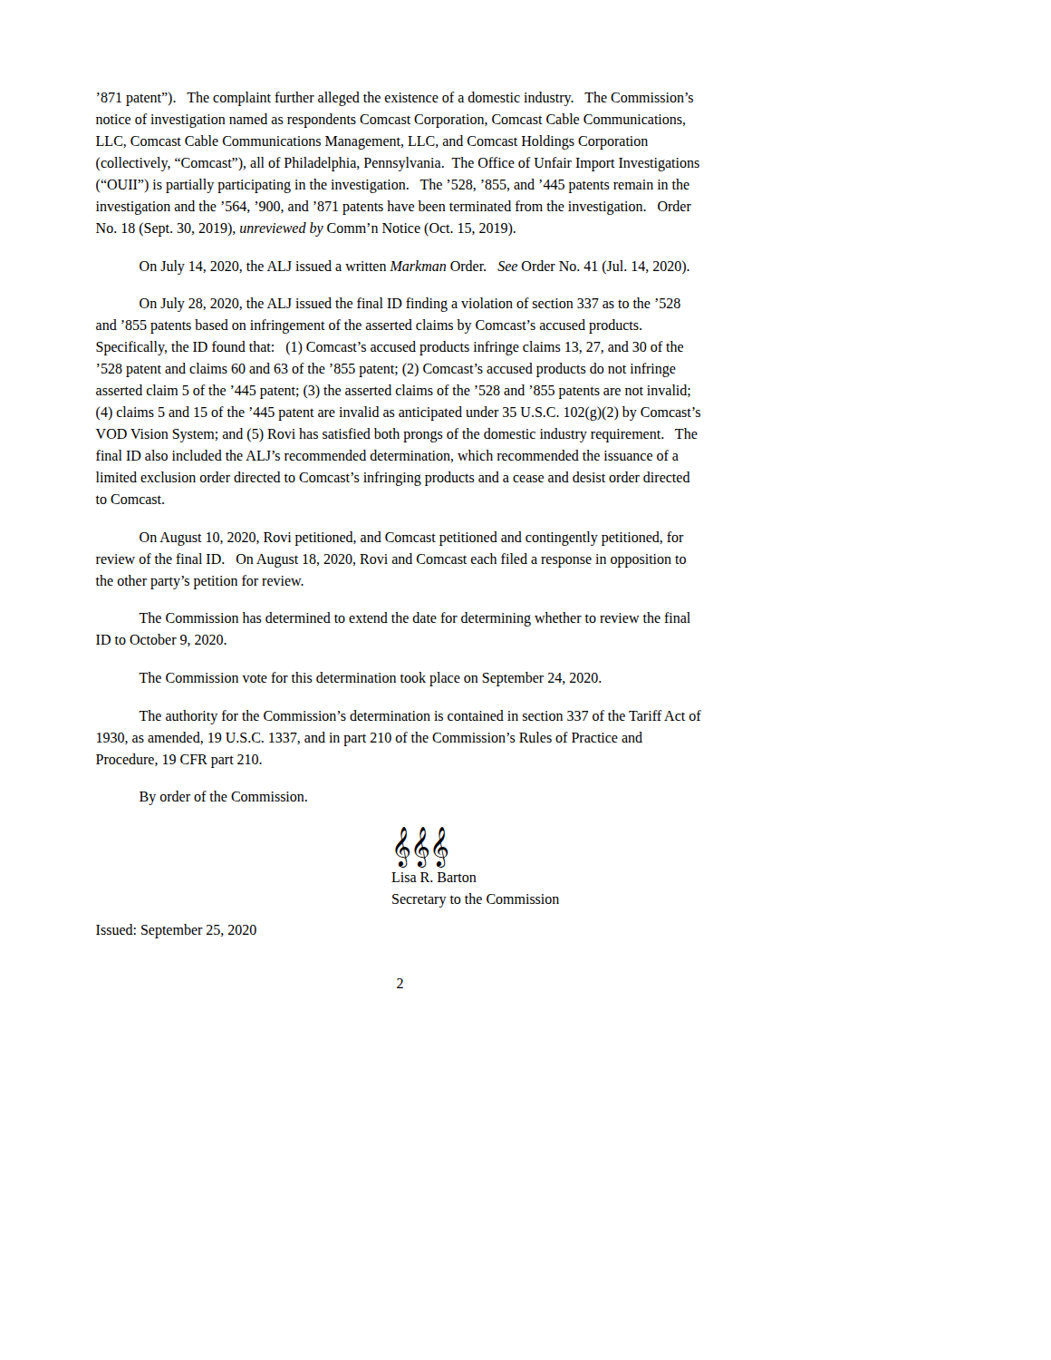’871 patent”). The complaint further alleged the existence of a domestic industry. The Commission’s notice of investigation named as respondents Comcast Corporation, Comcast Cable Communications, LLC, Comcast Cable Communications Management, LLC, and Comcast Holdings Corporation (collectively, “Comcast”), all of Philadelphia, Pennsylvania. The Office of Unfair Import Investigations (“OUII”) is partially participating in the investigation. The ’528, ’855, and ’445 patents remain in the investigation and the ’564, ’900, and ’871 patents have been terminated from the investigation. Order No. 18 (Sept. 30, 2019), unreviewed by Comm’n Notice (Oct. 15, 2019).
On July 14, 2020, the ALJ issued a written Markman Order. See Order No. 41 (Jul. 14, 2020).
On July 28, 2020, the ALJ issued the final ID finding a violation of section 337 as to the ’528 and ’855 patents based on infringement of the asserted claims by Comcast’s accused products. Specifically, the ID found that: (1) Comcast’s accused products infringe claims 13, 27, and 30 of the ’528 patent and claims 60 and 63 of the ’855 patent; (2) Comcast’s accused products do not infringe asserted claim 5 of the ’445 patent; (3) the asserted claims of the ’528 and ’855 patents are not invalid; (4) claims 5 and 15 of the ’445 patent are invalid as anticipated under 35 U.S.C. 102(g)(2) by Comcast’s VOD Vision System; and (5) Rovi has satisfied both prongs of the domestic industry requirement. The final ID also included the ALJ’s recommended determination, which recommended the issuance of a limited exclusion order directed to Comcast’s infringing products and a cease and desist order directed to Comcast.
On August 10, 2020, Rovi petitioned, and Comcast petitioned and contingently petitioned, for review of the final ID. On August 18, 2020, Rovi and Comcast each filed a response in opposition to the other party’s petition for review.
The Commission has determined to extend the date for determining whether to review the final ID to October 9, 2020.
The Commission vote for this determination took place on September 24, 2020.
The authority for the Commission’s determination is contained in section 337 of the Tariff Act of 1930, as amended, 19 U.S.C. 1337, and in part 210 of the Commission’s Rules of Practice and Procedure, 19 CFR part 210.
By order of the Commission.
𝄞𝄞𝄞
Lisa R. Barton
Secretary to the Commission
Issued: September 25, 2020
2